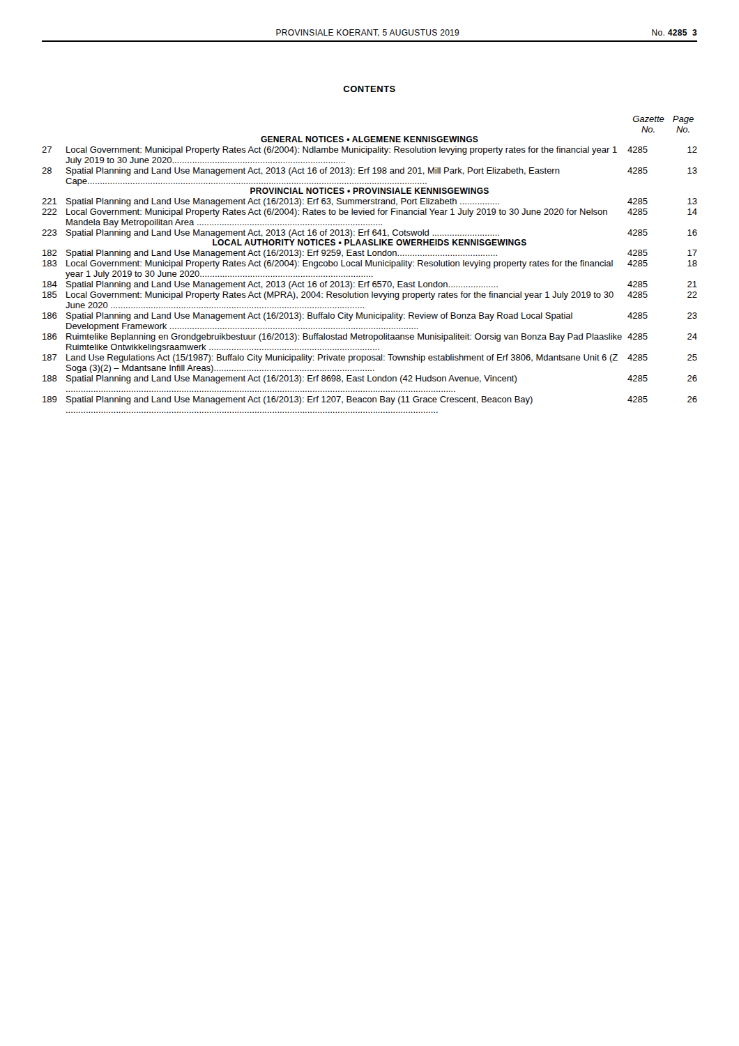PROVINSIALE KOERANT, 5 AUGUSTUS 2019
No. 4285 3
CONTENTS
| | | Gazette No. | Page No. |
| GENERAL NOTICES • ALGEMENE KENNISGEWINGS |
| 27 | Local Government: Municipal Property Rates Act (6/2004): Ndlambe Municipality: Resolution levying property rates for the financial year 1 July 2019 to 30 June 2020..................................................................... | 4285 | 12 |
| 28 | Spatial Planning and Land Use Management Act, 2013 (Act 16 of 2013): Erf 198 and 201, Mill Park, Port Elizabeth, Eastern Cape....................................................................................................................................... | 4285 | 13 |
| PROVINCIAL NOTICES • PROVINSIALE KENNISGEWINGS |
| 221 | Spatial Planning and Land Use Management Act (16/2013): Erf 63, Summerstrand, Port Elizabeth ................ | 4285 | 13 |
| 222 | Local Government: Municipal Property Rates Act (6/2004): Rates to be levied for Financial Year 1 July 2019 to 30 June 2020 for Nelson Mandela Bay Metropoilitan Area .......................................................................... | 4285 | 14 |
| 223 | Spatial Planning and Land Use Management Act, 2013 (Act 16 of 2013): Erf 641, Cotswold ........................... | 4285 | 16 |
| LOCAL AUTHORITY NOTICES • PLAASLIKE OWERHEIDS KENNISGEWINGS |
| 182 | Spatial Planning and Land Use Management Act (16/2013): Erf 9259, East London........................................ | 4285 | 17 |
| 183 | Local Government: Municipal Property Rates Act (6/2004): Engcobo Local Municipality: Resolution levying property rates for the financial year 1 July 2019 to 30 June 2020..................................................................... | 4285 | 18 |
| 184 | Spatial Planning and Land Use Management Act, 2013 (Act 16 of 2013): Erf 6570, East London.................... | 4285 | 21 |
| 185 | Local Government: Municipal Property Rates Act (MPRA), 2004: Resolution levying property rates for the financial year 1 July 2019 to 30 June 2020 ..................................................................................................... | 4285 | 22 |
| 186 | Spatial Planning and Land Use Management Act (16/2013): Buffalo City Municipality: Review of Bonza Bay Road Local Spatial Development Framework ................................................................................................... | 4285 | 23 |
| 186 | Ruimtelike Beplanning en Grondgebruikbestuur (16/2013): Buffalostad Metropolitaanse Munisipaliteit: Oorsig van Bonza Bay Pad Plaaslike Ruimtelike Ontwikkelingsraamwerk .................................................................... | 4285 | 24 |
| 187 | Land Use Regulations Act (15/1987): Buffalo City Municipality: Private proposal: Township establishment of Erf 3806, Mdantsane Unit 6 (Z Soga (3)(2) – Mdantsane Infill Areas)................................................................ | 4285 | 25 |
| 188 | Spatial Planning and Land Use Management Act (16/2013): Erf 8698, East London (42 Hudson Avenue, Vincent) ........................................................................................................................................................... | 4285 | 26 |
| 189 | Spatial Planning and Land Use Management Act (16/2013): Erf 1207, Beacon Bay (11 Grace Crescent, Beacon Bay) .................................................................................................................................................... | 4285 | 26 |